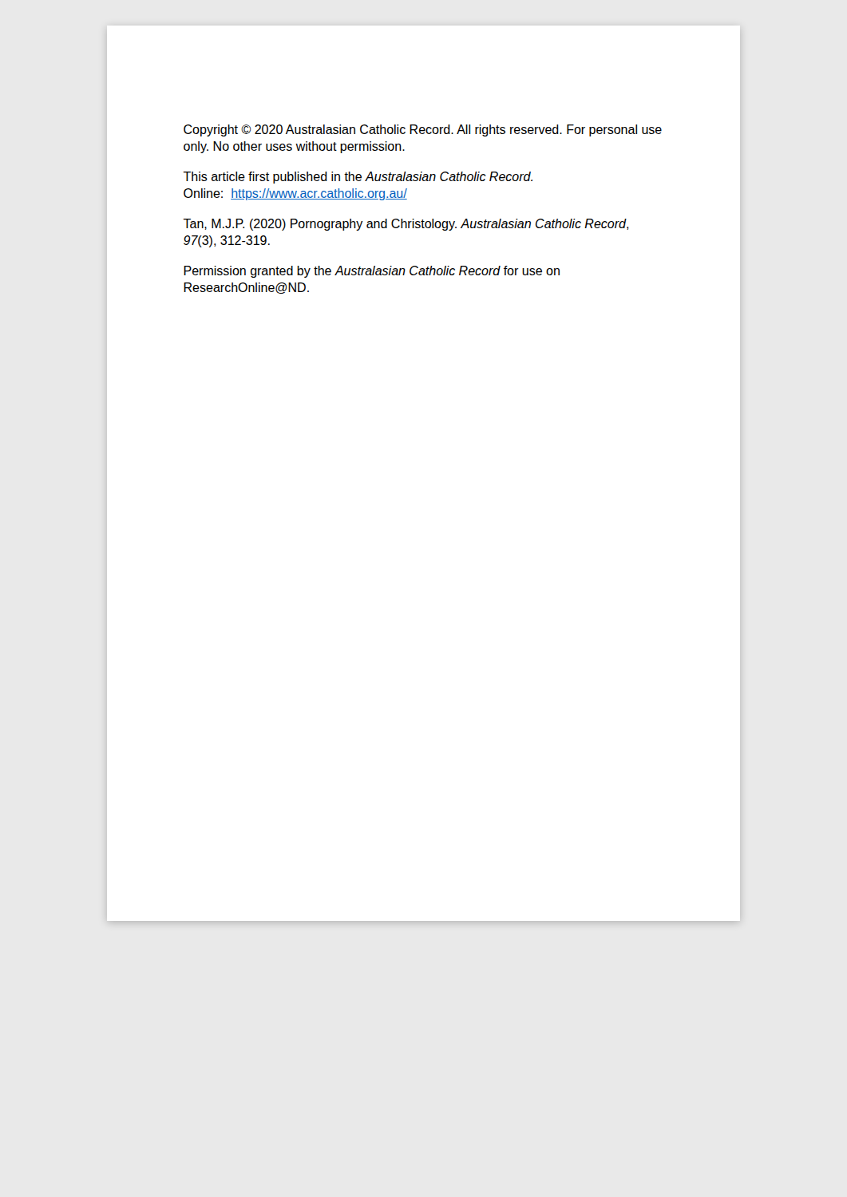Copyright © 2020 Australasian Catholic Record. All rights reserved. For personal use only. No other uses without permission.
This article first published in the Australasian Catholic Record.
Online: https://www.acr.catholic.org.au/
Tan, M.J.P. (2020) Pornography and Christology. Australasian Catholic Record, 97(3), 312-319.
Permission granted by the Australasian Catholic Record for use on ResearchOnline@ND.